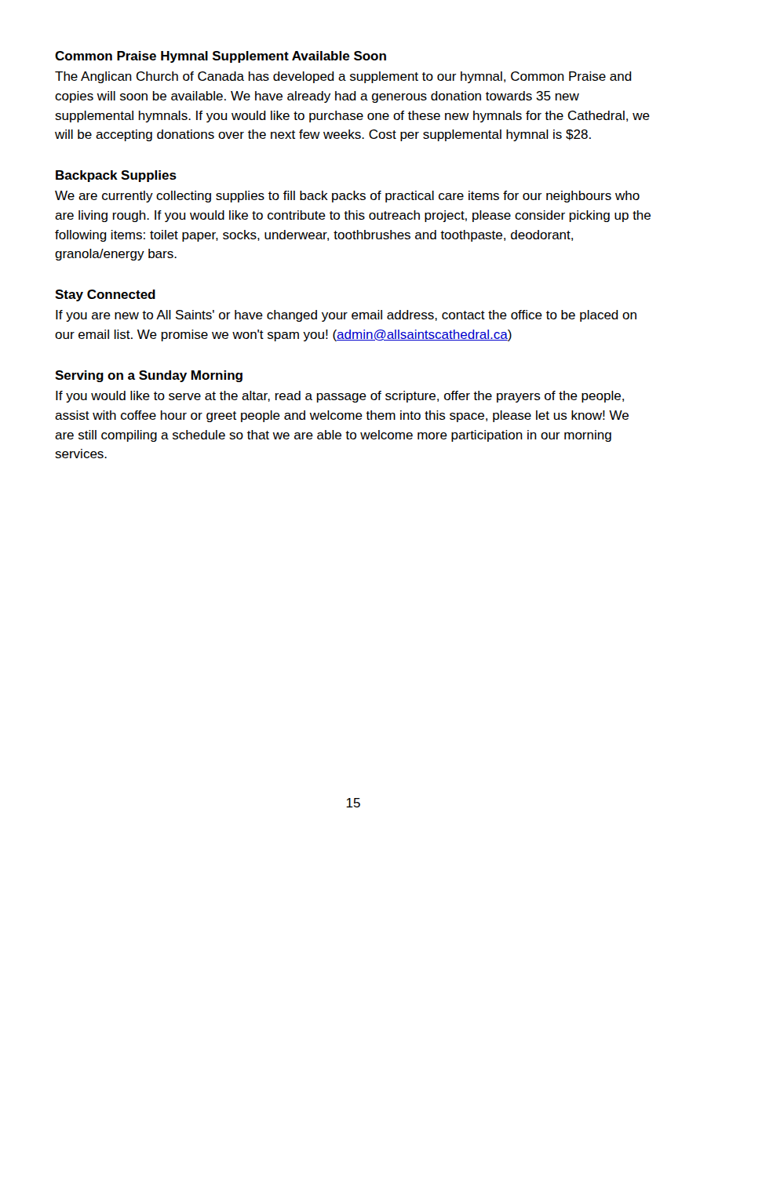Common Praise Hymnal Supplement Available Soon
The Anglican Church of Canada has developed a supplement to our hymnal, Common Praise and copies will soon be available. We have already had a generous donation towards 35 new supplemental hymnals. If you would like to purchase one of these new hymnals for the Cathedral, we will be accepting donations over the next few weeks. Cost per supplemental hymnal is $28.
Backpack Supplies
We are currently collecting supplies to fill back packs of practical care items for our neighbours who are living rough. If you would like to contribute to this outreach project, please consider picking up the following items: toilet paper, socks, underwear, toothbrushes and toothpaste, deodorant, granola/energy bars.
Stay Connected
If you are new to All Saints' or have changed your email address, contact the office to be placed on our email list. We promise we won't spam you! (admin@allsaintscathedral.ca)
Serving on a Sunday Morning
If you would like to serve at the altar, read a passage of scripture, offer the prayers of the people, assist with coffee hour or greet people and welcome them into this space, please let us know! We are still compiling a schedule so that we are able to welcome more participation in our morning services.
15